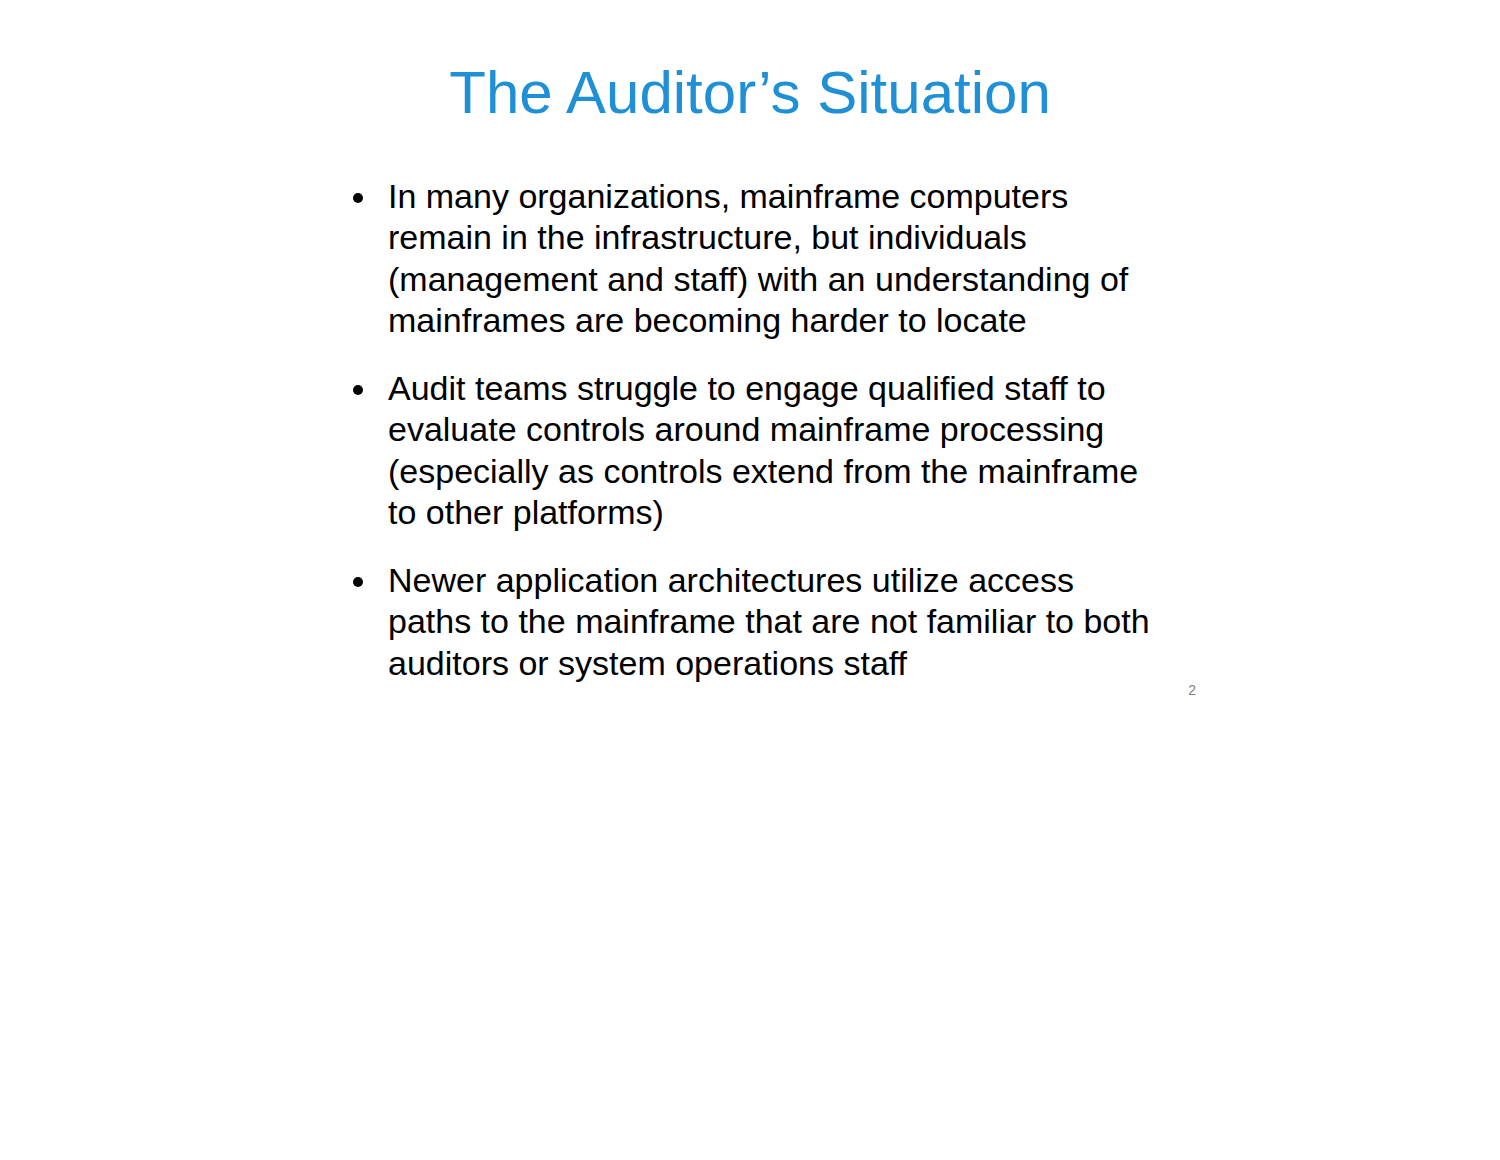The Auditor’s Situation
In many organizations, mainframe computers remain in the infrastructure, but individuals (management and staff) with an understanding of mainframes are becoming harder to locate
Audit teams struggle to engage qualified staff to evaluate controls around mainframe processing (especially as controls extend from the mainframe to other platforms)
Newer application architectures utilize access paths to the mainframe that are not familiar to both auditors or system operations staff
2